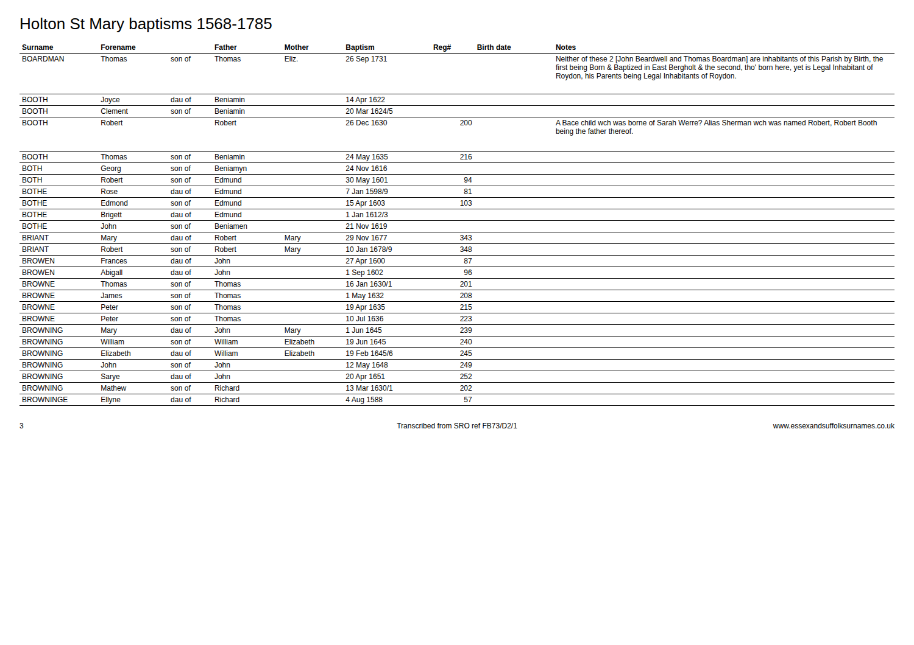Holton St Mary baptisms 1568-1785
| Surname | Forename | | Father | Mother | Baptism | Reg# | Birth date | Notes |
| --- | --- | --- | --- | --- | --- | --- | --- | --- |
| BOARDMAN | Thomas | son of | Thomas | Eliz. | 26 Sep 1731 | | | Neither of these 2 [John Beardwell and Thomas Boardman] are inhabitants of this Parish by Birth, the first being Born & Baptized in East Bergholt & the second, tho' born here, yet is Legal Inhabitant of Roydon, his Parents being Legal Inhabitants of Roydon. |
| BOOTH | Joyce | dau of | Beniamin | | 14 Apr 1622 | | | |
| BOOTH | Clement | son of | Beniamin | | 20 Mar 1624/5 | | | |
| BOOTH | Robert | | Robert | | 26 Dec 1630 | 200 | | A Bace child wch was borne of Sarah Werre? Alias Sherman wch was named Robert, Robert Booth being the father thereof. |
| BOOTH | Thomas | son of | Beniamin | | 24 May 1635 | 216 | | |
| BOTH | Georg | son of | Beniamyn | | 24 Nov 1616 | | | |
| BOTH | Robert | son of | Edmund | | 30 May 1601 | 94 | | |
| BOTHE | Rose | dau of | Edmund | | 7 Jan 1598/9 | 81 | | |
| BOTHE | Edmond | son of | Edmund | | 15 Apr 1603 | 103 | | |
| BOTHE | Brigett | dau of | Edmund | | 1 Jan 1612/3 | | | |
| BOTHE | John | son of | Beniamen | | 21 Nov 1619 | | | |
| BRIANT | Mary | dau of | Robert | Mary | 29 Nov 1677 | 343 | | |
| BRIANT | Robert | son of | Robert | Mary | 10 Jan 1678/9 | 348 | | |
| BROWEN | Frances | dau of | John | | 27 Apr 1600 | 87 | | |
| BROWEN | Abigall | dau of | John | | 1 Sep 1602 | 96 | | |
| BROWNE | Thomas | son of | Thomas | | 16 Jan 1630/1 | 201 | | |
| BROWNE | James | son of | Thomas | | 1 May 1632 | 208 | | |
| BROWNE | Peter | son of | Thomas | | 19 Apr 1635 | 215 | | |
| BROWNE | Peter | son of | Thomas | | 10 Jul 1636 | 223 | | |
| BROWNING | Mary | dau of | John | Mary | 1 Jun 1645 | 239 | | |
| BROWNING | William | son of | William | Elizabeth | 19 Jun 1645 | 240 | | |
| BROWNING | Elizabeth | dau of | William | Elizabeth | 19 Feb 1645/6 | 245 | | |
| BROWNING | John | son of | John | | 12 May 1648 | 249 | | |
| BROWNING | Sarye | dau of | John | | 20 Apr 1651 | 252 | | |
| BROWNING | Mathew | son of | Richard | | 13 Mar 1630/1 | 202 | | |
| BROWNINGE | Ellyne | dau of | Richard | | 4 Aug 1588 | 57 | | |
3
Transcribed from SRO ref FB73/D2/1
www.essexandsuffolksurnames.co.uk